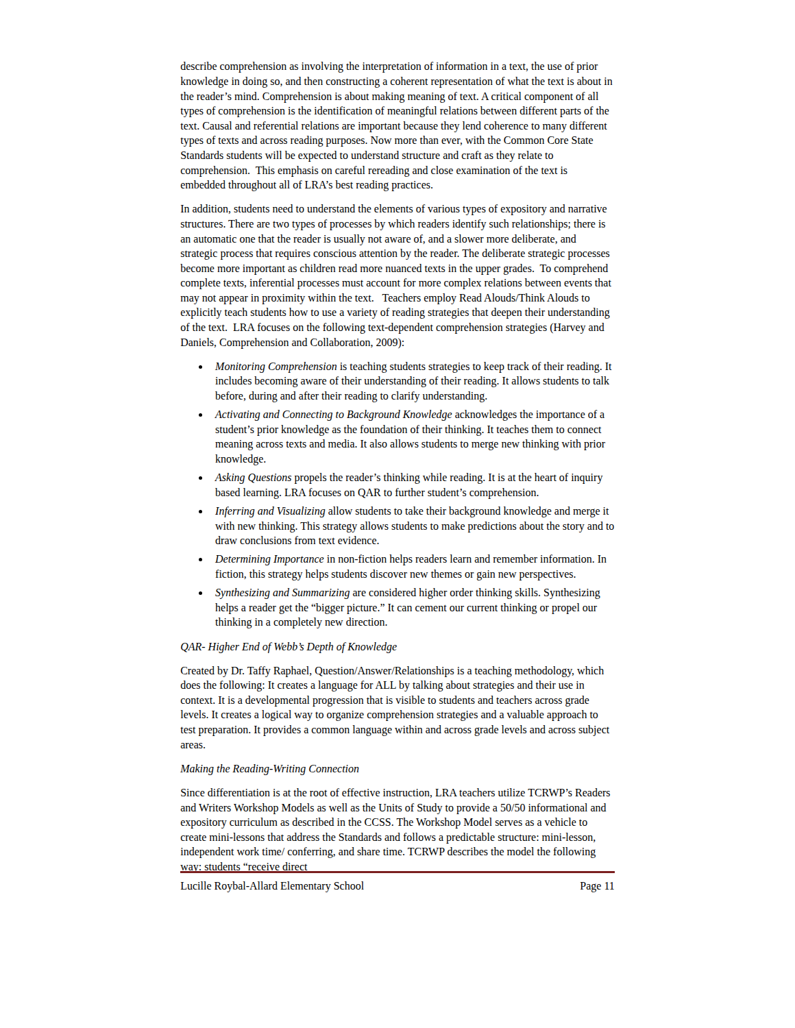describe comprehension as involving the interpretation of information in a text, the use of prior knowledge in doing so, and then constructing a coherent representation of what the text is about in the reader’s mind. Comprehension is about making meaning of text. A critical component of all types of comprehension is the identification of meaningful relations between different parts of the text. Causal and referential relations are important because they lend coherence to many different types of texts and across reading purposes. Now more than ever, with the Common Core State Standards students will be expected to understand structure and craft as they relate to comprehension. This emphasis on careful rereading and close examination of the text is embedded throughout all of LRA’s best reading practices.
In addition, students need to understand the elements of various types of expository and narrative structures. There are two types of processes by which readers identify such relationships; there is an automatic one that the reader is usually not aware of, and a slower more deliberate, and strategic process that requires conscious attention by the reader. The deliberate strategic processes become more important as children read more nuanced texts in the upper grades. To comprehend complete texts, inferential processes must account for more complex relations between events that may not appear in proximity within the text. Teachers employ Read Alouds/Think Alouds to explicitly teach students how to use a variety of reading strategies that deepen their understanding of the text. LRA focuses on the following text-dependent comprehension strategies (Harvey and Daniels, Comprehension and Collaboration, 2009):
Monitoring Comprehension is teaching students strategies to keep track of their reading. It includes becoming aware of their understanding of their reading. It allows students to talk before, during and after their reading to clarify understanding.
Activating and Connecting to Background Knowledge acknowledges the importance of a student’s prior knowledge as the foundation of their thinking. It teaches them to connect meaning across texts and media. It also allows students to merge new thinking with prior knowledge.
Asking Questions propels the reader’s thinking while reading. It is at the heart of inquiry based learning. LRA focuses on QAR to further student’s comprehension.
Inferring and Visualizing allow students to take their background knowledge and merge it with new thinking. This strategy allows students to make predictions about the story and to draw conclusions from text evidence.
Determining Importance in non-fiction helps readers learn and remember information. In fiction, this strategy helps students discover new themes or gain new perspectives.
Synthesizing and Summarizing are considered higher order thinking skills. Synthesizing helps a reader get the “bigger picture.” It can cement our current thinking or propel our thinking in a completely new direction.
QAR- Higher End of Webb’s Depth of Knowledge
Created by Dr. Taffy Raphael, Question/Answer/Relationships is a teaching methodology, which does the following: It creates a language for ALL by talking about strategies and their use in context. It is a developmental progression that is visible to students and teachers across grade levels. It creates a logical way to organize comprehension strategies and a valuable approach to test preparation. It provides a common language within and across grade levels and across subject areas.
Making the Reading-Writing Connection
Since differentiation is at the root of effective instruction, LRA teachers utilize TCRWP’s Readers and Writers Workshop Models as well as the Units of Study to provide a 50/50 informational and expository curriculum as described in the CCSS. The Workshop Model serves as a vehicle to create mini-lessons that address the Standards and follows a predictable structure: mini-lesson, independent work time/ conferring, and share time. TCRWP describes the model the following way: students “receive direct
Lucille Roybal-Allard Elementary School Page 11